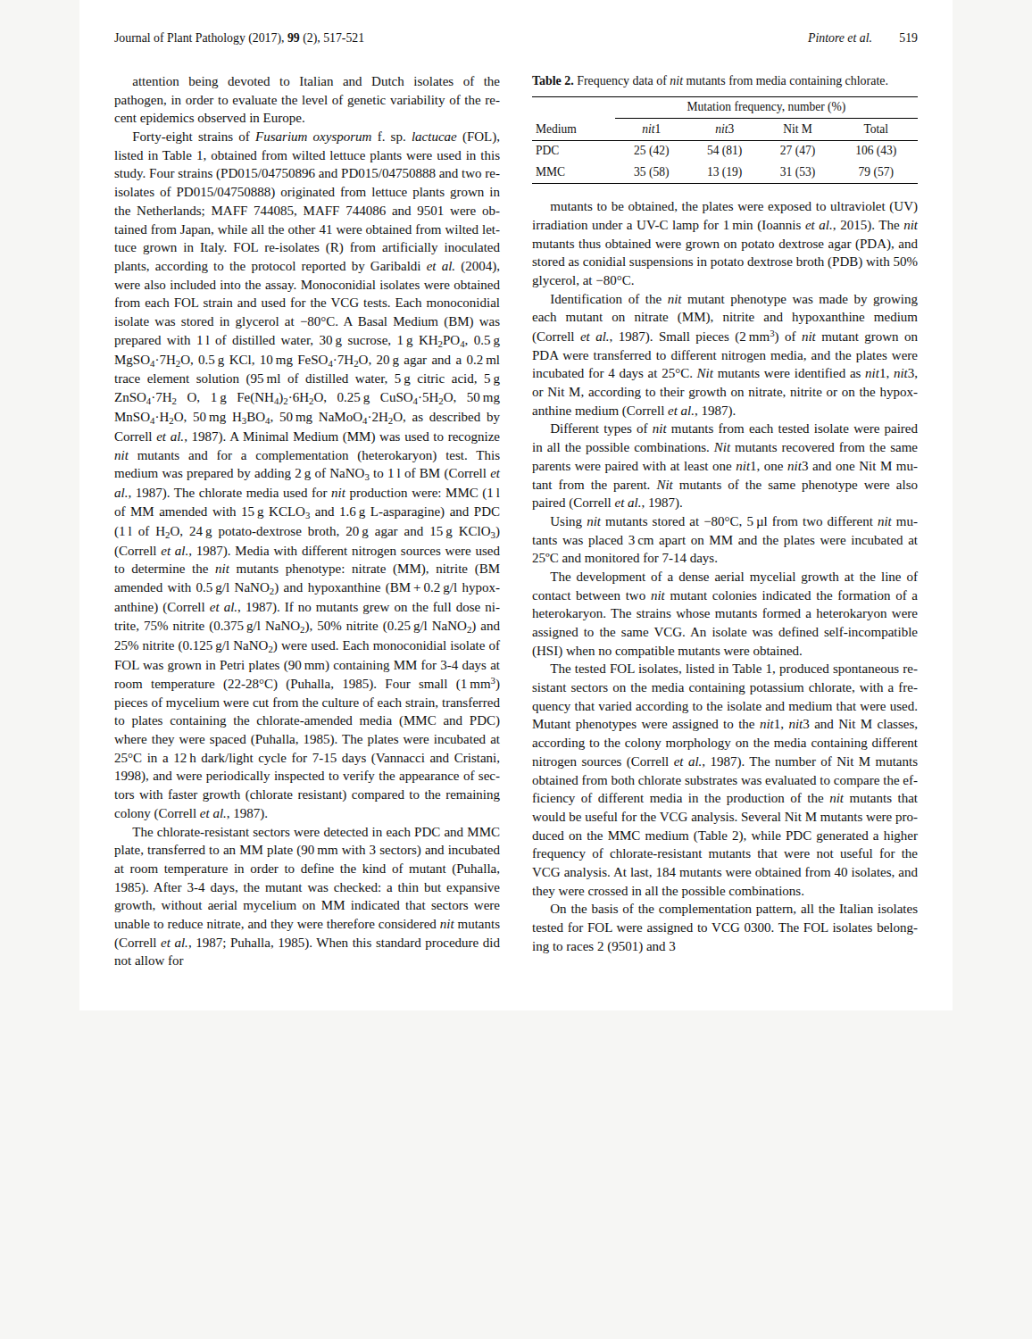Journal of Plant Pathology (2017), 99 (2), 517-521 Pintore et al.519
attention being devoted to Italian and Dutch isolates of the pathogen, in order to evaluate the level of genetic variability of the recent epidemics observed in Europe.
Forty-eight strains of Fusarium oxysporum f. sp. lactucae (FOL), listed in Table 1, obtained from wilted lettuce plants were used in this study. Four strains (PD015/04750896 and PD015/04750888 and two re-isolates of PD015/04750888) originated from lettuce plants grown in the Netherlands; MAFF 744085, MAFF 744086 and 9501 were obtained from Japan, while all the other 41 were obtained from wilted lettuce grown in Italy. FOL re-isolates (R) from artificially inoculated plants, according to the protocol reported by Garibaldi et al. (2004), were also included into the assay. Monoconidial isolates were obtained from each FOL strain and used for the VCG tests. Each monoconidial isolate was stored in glycerol at −80°C. A Basal Medium (BM) was prepared with 1 l of distilled water, 30 g sucrose, 1 g KH2PO4, 0.5 g MgSO4·7H2O, 0.5 g KCl, 10 mg FeSO4·7H2O, 20 g agar and a 0.2 ml trace element solution (95 ml of distilled water, 5 g citric acid, 5 g ZnSO4·7H2 O, 1 g Fe(NH4)2·6H2O, 0.25 g CuSO4·5H2O, 50 mg MnSO4·H2O, 50 mg H3BO4, 50 mg NaMoO4·2H2O, as described by Correll et al., 1987). A Minimal Medium (MM) was used to recognize nit mutants and for a complementation (heterokaryon) test. This medium was prepared by adding 2 g of NaNO3 to 1 l of BM (Correll et al., 1987). The chlorate media used for nit production were: MMC (1 l of MM amended with 15 g KCLO3 and 1.6 g L-asparagine) and PDC (1 l of H2O, 24 g potato-dextrose broth, 20 g agar and 15 g KClO3) (Correll et al., 1987). Media with different nitrogen sources were used to determine the nit mutants phenotype: nitrate (MM), nitrite (BM amended with 0.5 g/l NaNO2) and hypoxanthine (BM + 0.2 g/l hypoxanthine) (Correll et al., 1987). If no mutants grew on the full dose nitrite, 75% nitrite (0.375 g/l NaNO2), 50% nitrite (0.25 g/l NaNO2) and 25% nitrite (0.125 g/l NaNO2) were used. Each monoconidial isolate of FOL was grown in Petri plates (90 mm) containing MM for 3-4 days at room temperature (22-28°C) (Puhalla, 1985). Four small (1 mm3) pieces of mycelium were cut from the culture of each strain, transferred to plates containing the chlorate-amended media (MMC and PDC) where they were spaced (Puhalla, 1985). The plates were incubated at 25°C in a 12 h dark/light cycle for 7-15 days (Vannacci and Cristani, 1998), and were periodically inspected to verify the appearance of sectors with faster growth (chlorate resistant) compared to the remaining colony (Correll et al., 1987).
The chlorate-resistant sectors were detected in each PDC and MMC plate, transferred to an MM plate (90 mm with 3 sectors) and incubated at room temperature in order to define the kind of mutant (Puhalla, 1985). After 3-4 days, the mutant was checked: a thin but expansive growth, without aerial mycelium on MM indicated that sectors were unable to reduce nitrate, and they were therefore considered nit mutants (Correll et al., 1987; Puhalla, 1985). When this standard procedure did not allow for
Table 2. Frequency data of nit mutants from media containing chlorate.
| | Mutation frequency, number (%) |
| --- | --- |
| Medium | nit 1 | nit 3 | Nit M | Total |
| PDC | 25 (42) | 54 (81) | 27 (47) | 106 (43) |
| MMC | 35 (58) | 13 (19) | 31 (53) | 79 (57) |
mutants to be obtained, the plates were exposed to ultraviolet (UV) irradiation under a UV-C lamp for 1 min (Ioannis et al., 2015). The nit mutants thus obtained were grown on potato dextrose agar (PDA), and stored as conidial suspensions in potato dextrose broth (PDB) with 50% glycerol, at −80°C.
Identification of the nit mutant phenotype was made by growing each mutant on nitrate (MM), nitrite and hypoxanthine medium (Correll et al., 1987). Small pieces (2 mm3) of nit mutant grown on PDA were transferred to different nitrogen media, and the plates were incubated for 4 days at 25°C. Nit mutants were identified as nit1, nit3, or Nit M, according to their growth on nitrate, nitrite or on the hypoxanthine medium (Correll et al., 1987).
Different types of nit mutants from each tested isolate were paired in all the possible combinations. Nit mutants recovered from the same parents were paired with at least one nit1, one nit3 and one Nit M mutant from the parent. Nit mutants of the same phenotype were also paired (Correll et al., 1987).
Using nit mutants stored at −80°C, 5 µl from two different nit mutants was placed 3 cm apart on MM and the plates were incubated at 25ºC and monitored for 7-14 days.
The development of a dense aerial mycelial growth at the line of contact between two nit mutant colonies indicated the formation of a heterokaryon. The strains whose mutants formed a heterokaryon were assigned to the same VCG. An isolate was defined self-incompatible (HSI) when no compatible mutants were obtained.
The tested FOL isolates, listed in Table 1, produced spontaneous resistant sectors on the media containing potassium chlorate, with a frequency that varied according to the isolate and medium that were used. Mutant phenotypes were assigned to the nit1, nit3 and Nit M classes, according to the colony morphology on the media containing different nitrogen sources (Correll et al., 1987). The number of Nit M mutants obtained from both chlorate substrates was evaluated to compare the efficiency of different media in the production of the nit mutants that would be useful for the VCG analysis. Several Nit M mutants were produced on the MMC medium (Table 2), while PDC generated a higher frequency of chlorate-resistant mutants that were not useful for the VCG analysis. At last, 184 mutants were obtained from 40 isolates, and they were crossed in all the possible combinations.
On the basis of the complementation pattern, all the Italian isolates tested for FOL were assigned to VCG 0300. The FOL isolates belonging to races 2 (9501) and 3